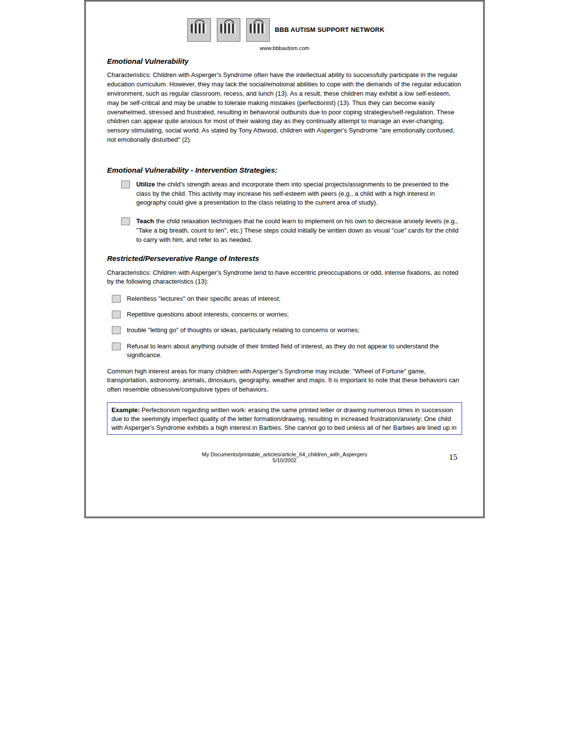BBB AUTISM SUPPORT NETWORK
www.bbbautism.com
Emotional Vulnerability
Characteristics: Children with Asperger's Syndrome often have the intellectual ability to successfully participate in the regular education curriculum. However, they may lack the social/emotional abilities to cope with the demands of the regular education environment, such as regular classroom, recess, and lunch (13). As a result, these children may exhibit a low self-esteem, may be self-critical and may be unable to tolerate making mistakes (perfectionist) (13). Thus they can become easily overwhelmed, stressed and frustrated, resulting in behavioral outbursts due to poor coping strategies/self-regulation. These children can appear quite anxious for most of their waking day as they continually attempt to manage an ever-changing, sensory stimulating, social world. As stated by Tony Attwood, children with Asperger's Syndrome "are emotionally confused, not emotionally disturbed" (2).
Emotional Vulnerability - Intervention Strategies:
Utilize the child's strength areas and incorporate them into special projects/assignments to be presented to the class by the child. This activity may increase his self-esteem with peers (e.g., a child with a high interest in geography could give a presentation to the class relating to the current area of study).
Teach the child relaxation techniques that he could learn to implement on his own to decrease anxiety levels (e.g., "Take a big breath, count to ten", etc.) These steps could initially be written down as visual "cue" cards for the child to carry with him, and refer to as needed.
Restricted/Perseverative Range of Interests
Characteristics: Children with Asperger's Syndrome tend to have eccentric preoccupations or odd, intense fixations, as noted by the following characteristics (13):
Relentless "lectures" on their specific areas of interest;
Repetitive questions about interests, concerns or worries;
trouble "letting go" of thoughts or ideas, particularly relating to concerns or worries;
Refusal to learn about anything outside of their limited field of interest, as they do not appear to understand the significance.
Common high interest areas for many children with Asperger's Syndrome may include: "Wheel of Fortune" game, transportation, astronomy, animals, dinosaurs, geography, weather and maps. It is important to note that these behaviors can often resemble obsessive/compulsive types of behaviors.
Example: Perfectionism regarding written work: erasing the same printed letter or drawing numerous times in succession due to the seemingly imperfect quality of the letter formation/drawing, resulting in increased frustration/anxiety; One child with Asperger's Syndrome exhibits a high interest in Barbies. She cannot go to bed unless all of her Barbies are lined up in
My Documents/printable_articles/article_64_children_with_Aspergers 5/10/2002 15